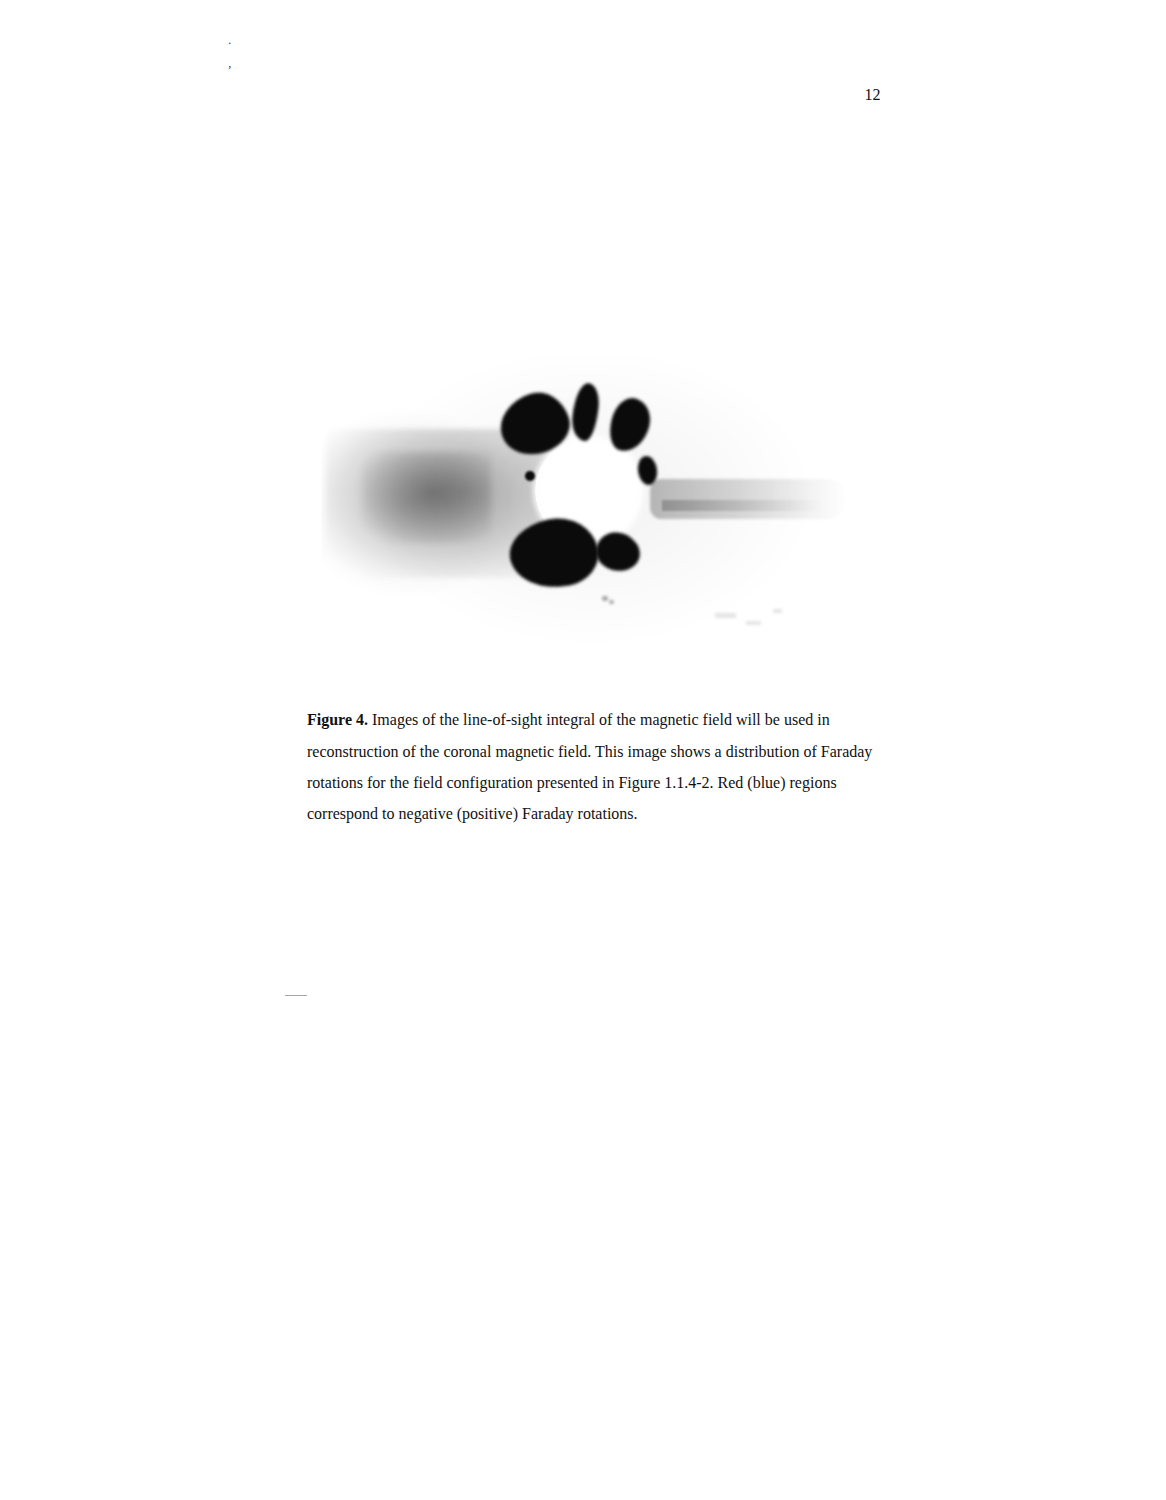.
,
12
Figure 4. Images of the line-of-sight integral of the magnetic field will be used in reconstruction of the coronal magnetic field. This image shows a distribution of Faraday rotations for the field configuration presented in Figure 1.1.4-2. Red (blue) regions correspond to negative (positive) Faraday rotations.